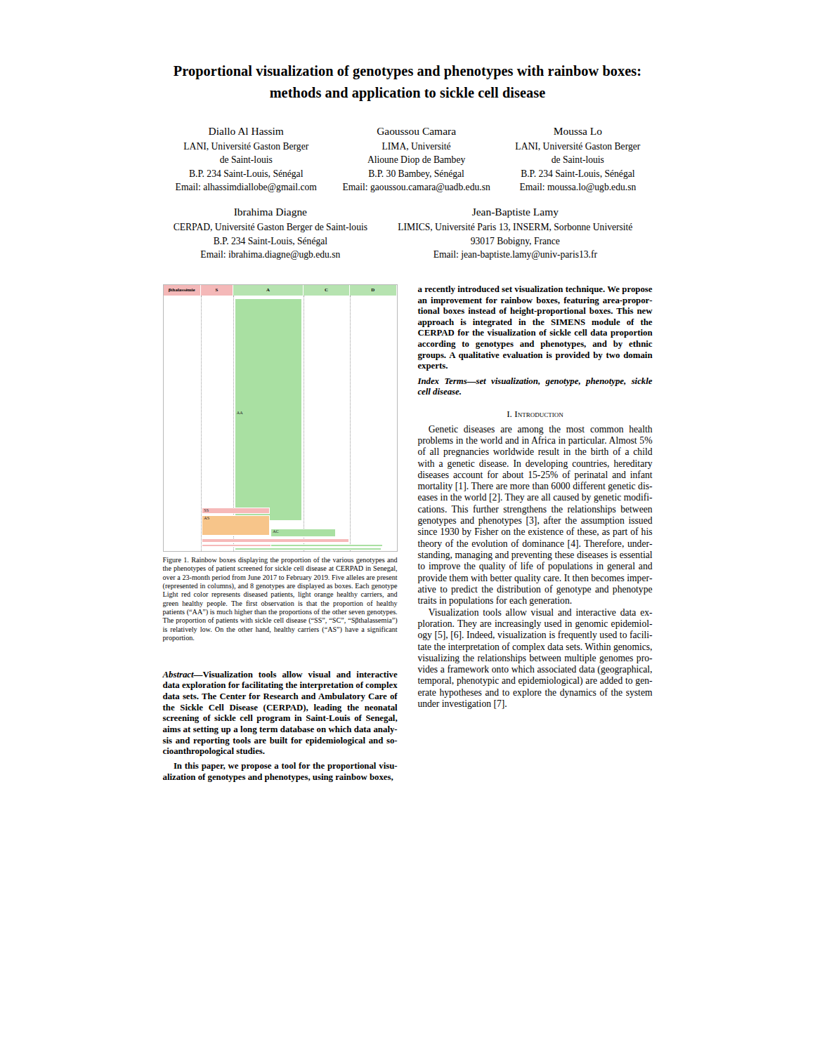Proportional visualization of genotypes and phenotypes with rainbow boxes:
methods and application to sickle cell disease
| Diallo Al Hassim LANI, Université Gaston Berger de Saint-louis B.P. 234 Saint-Louis, Sénégal Email: alhassimdiallobe@gmail.com | Gaoussou Camara LIMA, Université Alioune Diop de Bambey B.P. 30 Bambey, Sénégal Email: gaoussou.camara@uadb.edu.sn | Moussa Lo LANI, Université Gaston Berger de Saint-louis B.P. 234 Saint-Louis, Sénégal Email: moussa.lo@ugb.edu.sn |
| Ibrahima Diagne CERPAD, Université Gaston Berger de Saint-louis B.P. 234 Saint-Louis, Sénégal Email: ibrahima.diagne@ugb.edu.sn | Jean-Baptiste Lamy LIMICS, Université Paris 13, INSERM, Sorbonne Université 93017 Bobigny, France Email: jean-baptiste.lamy@univ-paris13.fr |
βthalassémie
S
A
C
D
AA
SS
SS
AS
AC
Figure 1. Rainbow boxes displaying the proportion of the various genotypes and the phenotypes of patient screened for sickle cell disease at CERPAD in Senegal, over a 23-month period from June 2017 to February 2019. Five alleles are present (represented in columns), and 8 genotypes are displayed as boxes. Each genotype Light red color represents diseased patients, light orange healthy carriers, and green healthy people. The first observation is that the proportion of healthy patients (“AA”) is much higher than the proportions of the other seven genotypes. The proportion of patients with sickle cell disease (“SS”, “SC”, “Sβthalassemia”) is relatively low. On the other hand, healthy carriers (“AS”) have a significant proportion.
Abstract—Visualization tools allow visual and interactive data exploration for facilitating the interpretation of complex data sets. The Center for Research and Ambulatory Care of the Sickle Cell Disease (CERPAD), leading the neonatal screening of sickle cell program in Saint-Louis of Senegal, aims at setting up a long term database on which data analysis and reporting tools are built for epidemiological and socioanthropological studies.
In this paper, we propose a tool for the proportional visualization of genotypes and phenotypes, using rainbow boxes,
a recently introduced set visualization technique. We propose an improvement for rainbow boxes, featuring area-proportional boxes instead of height-proportional boxes. This new approach is integrated in the SIMENS module of the CERPAD for the visualization of sickle cell data proportion according to genotypes and phenotypes, and by ethnic groups. A qualitative evaluation is provided by two domain experts.
Index Terms—set visualization, genotype, phenotype, sickle cell disease.
I. Introduction
Genetic diseases are among the most common health problems in the world and in Africa in particular. Almost 5% of all pregnancies worldwide result in the birth of a child with a genetic disease. In developing countries, hereditary diseases account for about 15-25% of perinatal and infant mortality [1]. There are more than 6000 different genetic diseases in the world [2]. They are all caused by genetic modifications. This further strengthens the relationships between genotypes and phenotypes [3], after the assumption issued since 1930 by Fisher on the existence of these, as part of his theory of the evolution of dominance [4]. Therefore, understanding, managing and preventing these diseases is essential to improve the quality of life of populations in general and provide them with better quality care. It then becomes imperative to predict the distribution of genotype and phenotype traits in populations for each generation.
Visualization tools allow visual and interactive data exploration. They are increasingly used in genomic epidemiology [5], [6]. Indeed, visualization is frequently used to facilitate the interpretation of complex data sets. Within genomics, visualizing the relationships between multiple genomes provides a framework onto which associated data (geographical, temporal, phenotypic and epidemiological) are added to generate hypotheses and to explore the dynamics of the system under investigation [7].